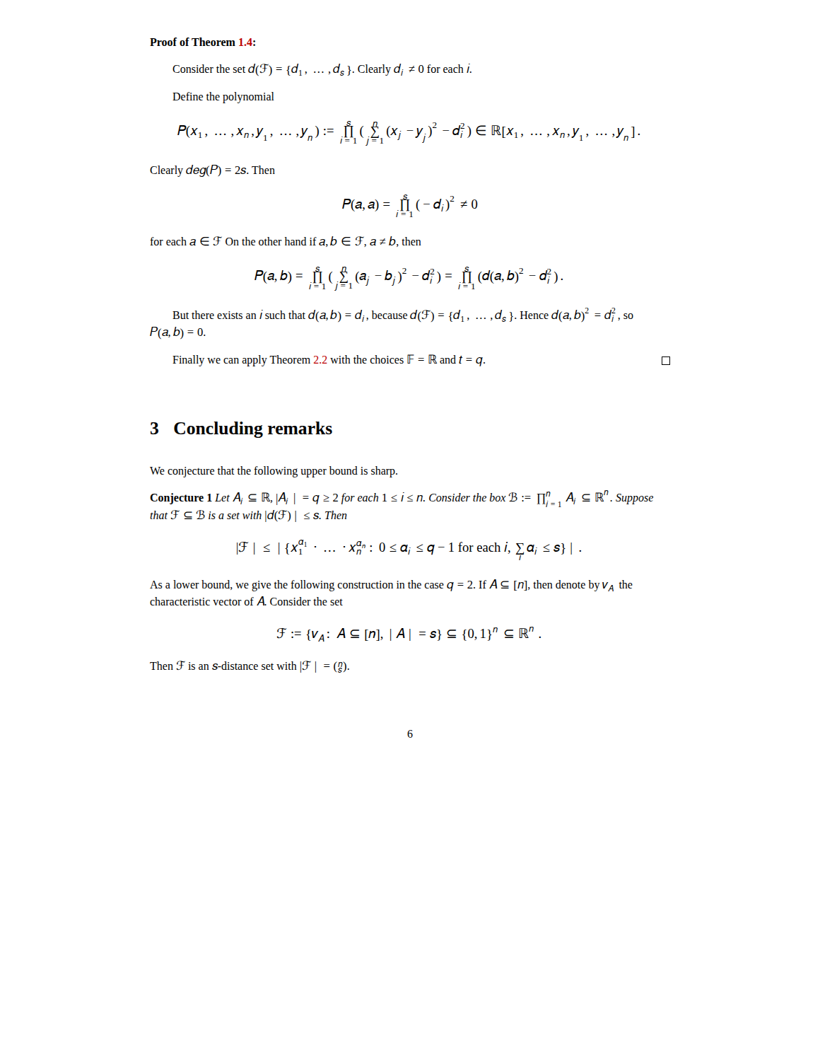Proof of Theorem 1.4:
Consider the set d(ℱ)={d1,…,ds}. Clearly di≠0 for each i.
Define the polynomial
P(x1,…,xn,y1,…,yn) := ∏i=1s ( ∑j=1n (xj−yj)2 −di2 ) ∈ ℝ[x1,…,xn,y1,…,yn].
Clearly deg(P)=2s. Then
P(a,a) = ∏i=1s (−di)2 ≠0
for each a∈ℱ On the other hand if a,b∈ℱ, a≠b, then
P(a,b) = ∏i=1s ( ∑j=1n (aj−bj)2 −di2 ) = ∏i=1s ( d(a,b)2 −di2 ).
But there exists an i such that d(a,b)=di, because d(ℱ)={d1,…,ds}. Hence d(a,b)2=di2, so P(a,b)=0.
Finally we can apply Theorem 2.2 with the choices 𝔽=ℝ and t=q.
3 Concluding remarks
We conjecture that the following upper bound is sharp.
Conjecture 1 Let Ai⊆ℝ, |Ai|=q≥2 for each 1≤i≤n. Consider the box ℬ:=∏i=1nAi⊆ℝn. Suppose that ℱ⊆ℬ is a set with |d(ℱ)|≤s. Then
|ℱ| ≤ |{ x1α1 ⋅…⋅ xnαn : 0≤αi≤q−1 for each i, ∑iαi≤s }|.
As a lower bound, we give the following construction in the case q=2. If A⊆[n], then denote by vA the characteristic vector of A. Consider the set
ℱ:={ vA: A⊆[n], |A|=s } ⊆ {0,1}n ⊆ ℝn.
Then ℱ is an s-distance set with |ℱ|=(ns).
6